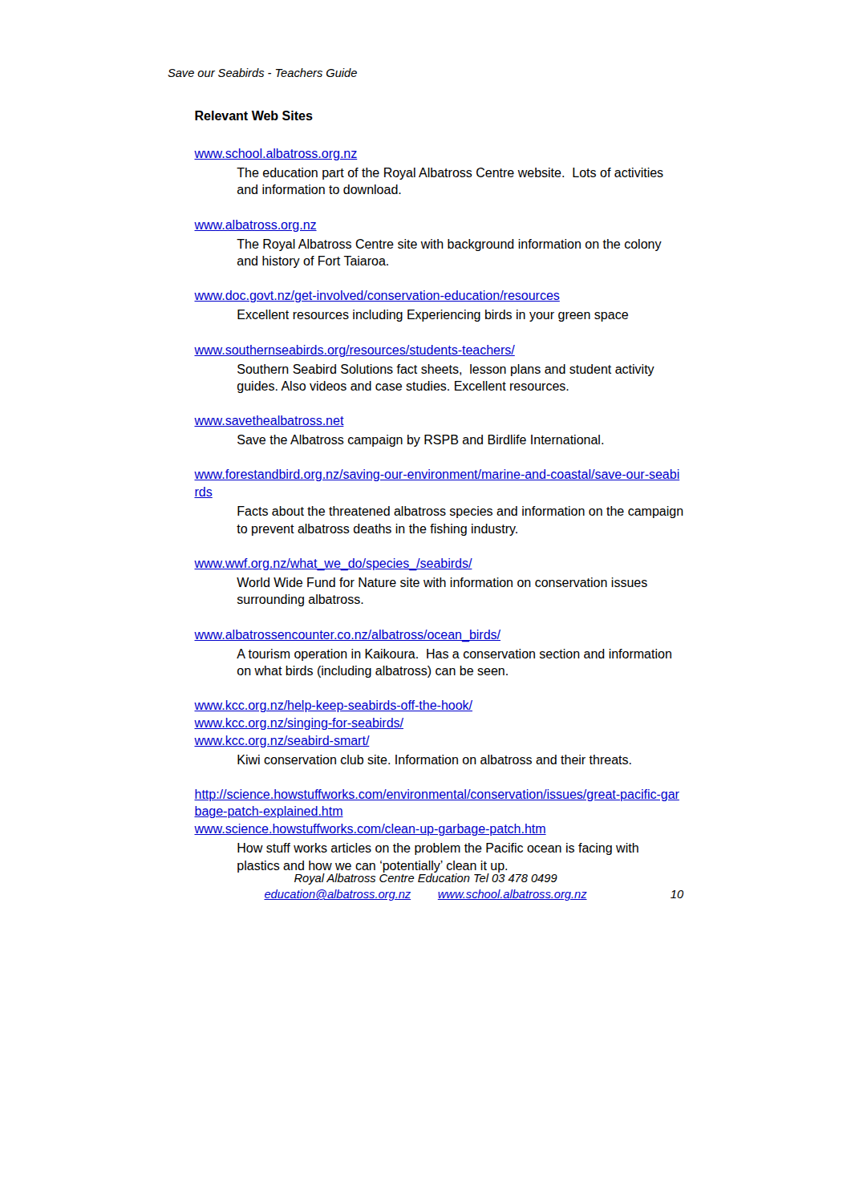Save our Seabirds - Teachers Guide
Relevant Web Sites
www.school.albatross.org.nz
The education part of the Royal Albatross Centre website. Lots of activities and information to download.
www.albatross.org.nz
The Royal Albatross Centre site with background information on the colony and history of Fort Taiaroa.
www.doc.govt.nz/get-involved/conservation-education/resources
Excellent resources including Experiencing birds in your green space
www.southernseabirds.org/resources/students-teachers/
Southern Seabird Solutions fact sheets, lesson plans and student activity guides. Also videos and case studies. Excellent resources.
www.savethealbatross.net
Save the Albatross campaign by RSPB and Birdlife International.
www.forestandbird.org.nz/saving-our-environment/marine-and-coastal/save-our-seabirds
Facts about the threatened albatross species and information on the campaign to prevent albatross deaths in the fishing industry.
www.wwf.org.nz/what_we_do/species_/seabirds/
World Wide Fund for Nature site with information on conservation issues surrounding albatross.
www.albatrossencounter.co.nz/albatross/ocean_birds/
A tourism operation in Kaikoura. Has a conservation section and information on what birds (including albatross) can be seen.
www.kcc.org.nz/help-keep-seabirds-off-the-hook/
www.kcc.org.nz/singing-for-seabirds/
www.kcc.org.nz/seabird-smart/
Kiwi conservation club site. Information on albatross and their threats.
http://science.howstuffworks.com/environmental/conservation/issues/great-pacific-garbage-patch-explained.htm
www.science.howstuffworks.com/clean-up-garbage-patch.htm
How stuff works articles on the problem the Pacific ocean is facing with plastics and how we can ‘potentially’ clean it up.
Royal Albatross Centre Education Tel 03 478 0499
education@albatross.org.nz www.school.albatross.org.nz 10